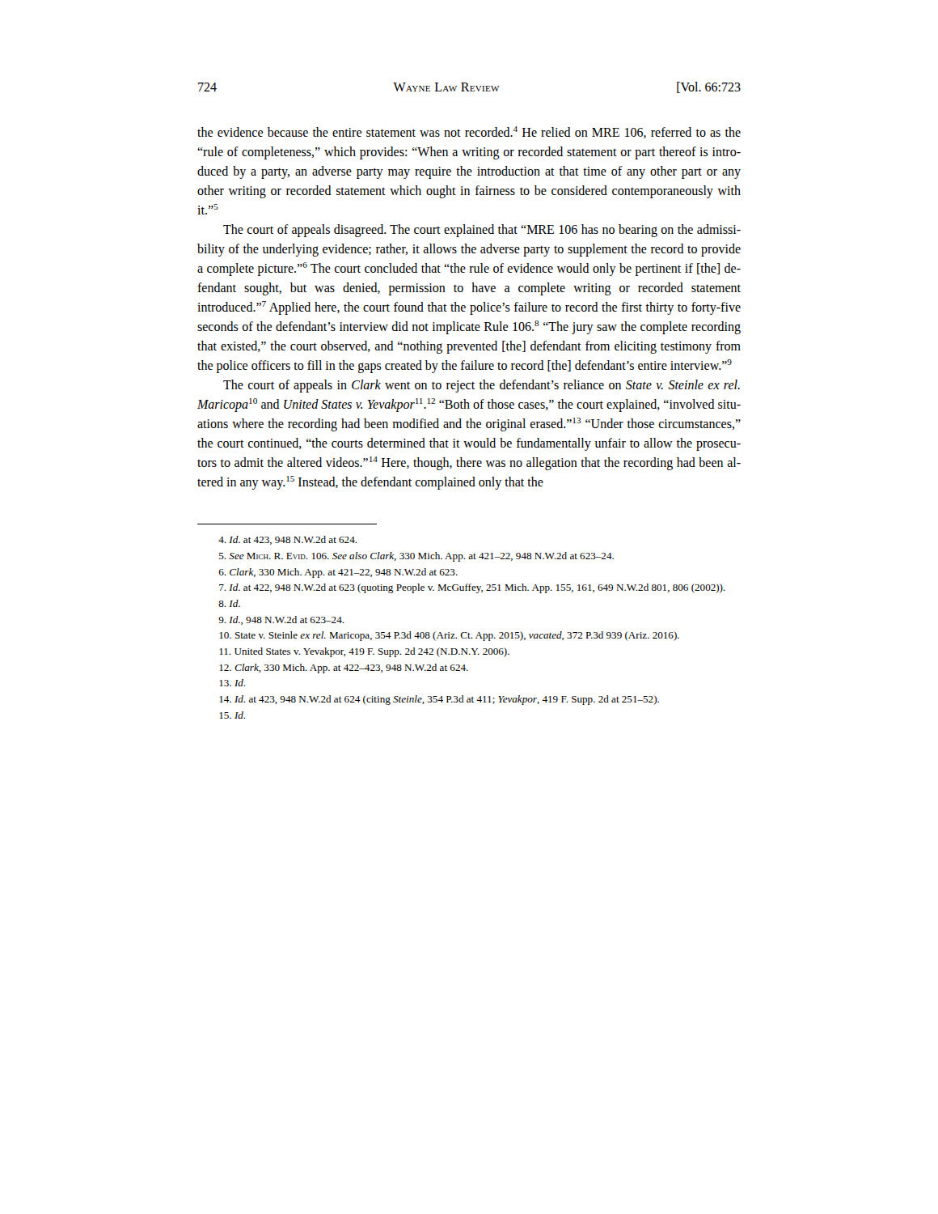724 Wayne Law Review [Vol. 66:723
the evidence because the entire statement was not recorded.4 He relied on MRE 106, referred to as the “rule of completeness,” which provides: “When a writing or recorded statement or part thereof is introduced by a party, an adverse party may require the introduction at that time of any other part or any other writing or recorded statement which ought in fairness to be considered contemporaneously with it.”5
The court of appeals disagreed. The court explained that “MRE 106 has no bearing on the admissibility of the underlying evidence; rather, it allows the adverse party to supplement the record to provide a complete picture.”6 The court concluded that “the rule of evidence would only be pertinent if [the] defendant sought, but was denied, permission to have a complete writing or recorded statement introduced.”7 Applied here, the court found that the police’s failure to record the first thirty to forty-five seconds of the defendant’s interview did not implicate Rule 106.8 “The jury saw the complete recording that existed,” the court observed, and “nothing prevented [the] defendant from eliciting testimony from the police officers to fill in the gaps created by the failure to record [the] defendant’s entire interview.”9
The court of appeals in Clark went on to reject the defendant’s reliance on State v. Steinle ex rel. Maricopa10 and United States v. Yevakpor11.12 “Both of those cases,” the court explained, “involved situations where the recording had been modified and the original erased.”13 “Under those circumstances,” the court continued, “the courts determined that it would be fundamentally unfair to allow the prosecutors to admit the altered videos.”14 Here, though, there was no allegation that the recording had been altered in any way.15 Instead, the defendant complained only that the
Id. at 423, 948 N.W.2d at 624.
See Mich. R. Evid. 106. See also Clark, 330 Mich. App. at 421–22, 948 N.W.2d at 623–24.
Clark, 330 Mich. App. at 421–22, 948 N.W.2d at 623.
Id. at 422, 948 N.W.2d at 623 (quoting People v. McGuffey, 251 Mich. App. 155, 161, 649 N.W.2d 801, 806 (2002)).
Id.
Id., 948 N.W.2d at 623–24.
State v. Steinle ex rel. Maricopa, 354 P.3d 408 (Ariz. Ct. App. 2015), vacated, 372 P.3d 939 (Ariz. 2016).
United States v. Yevakpor, 419 F. Supp. 2d 242 (N.D.N.Y. 2006).
Clark, 330 Mich. App. at 422–423, 948 N.W.2d at 624.
Id.
Id. at 423, 948 N.W.2d at 624 (citing Steinle, 354 P.3d at 411; Yevakpor, 419 F. Supp. 2d at 251–52).
Id.